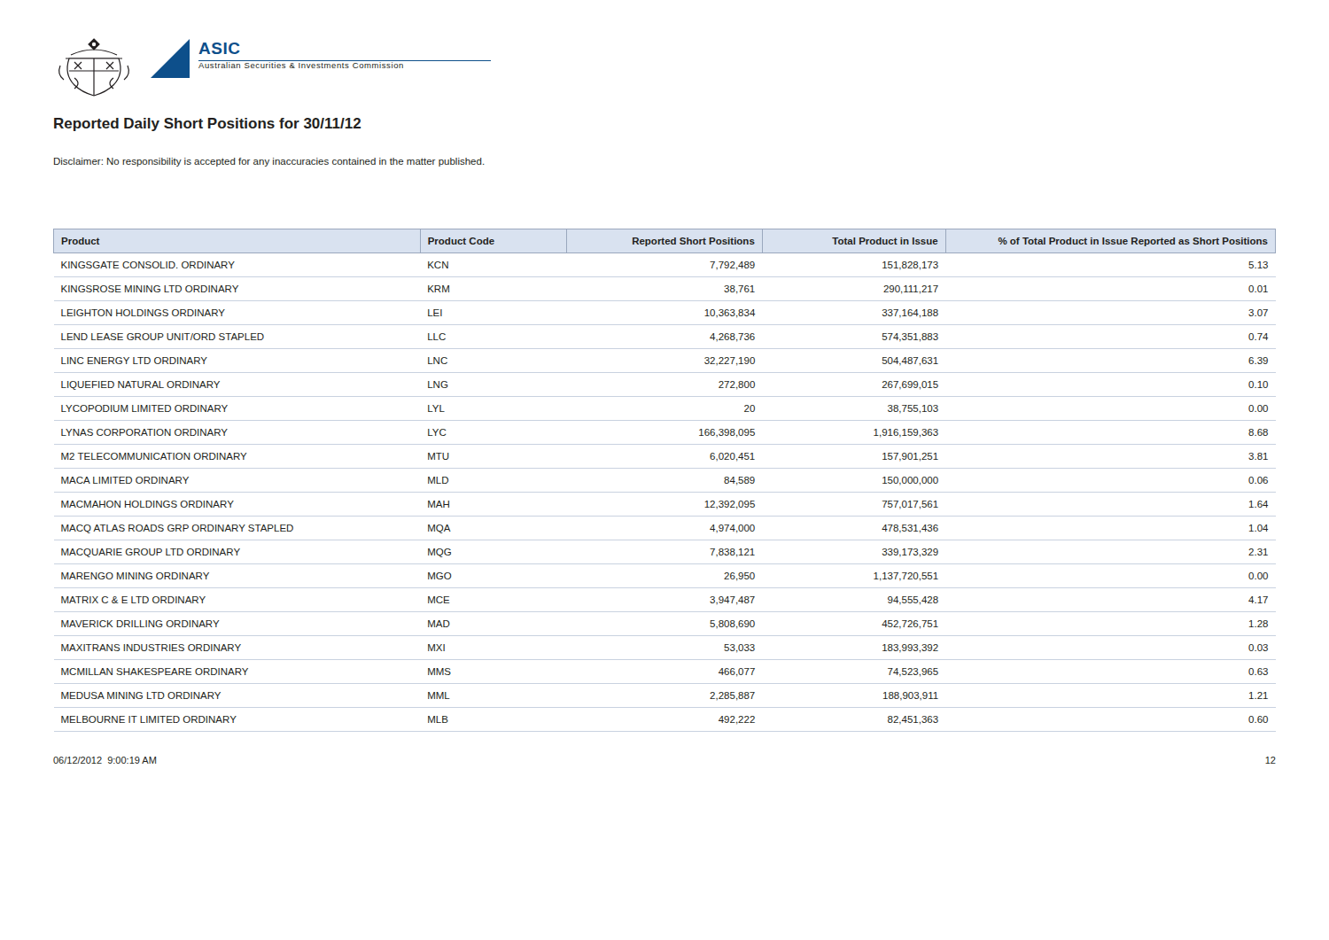ASIC
Australian Securities & Investments Commission
Reported Daily Short Positions for 30/11/12
Disclaimer: No responsibility is accepted for any inaccuracies contained in the matter published.
| Product | Product Code | Reported Short Positions | Total Product in Issue | % of Total Product in Issue Reported as Short Positions |
| --- | --- | --- | --- | --- |
| KINGSGATE CONSOLID. ORDINARY | KCN | 7,792,489 | 151,828,173 | 5.13 |
| KINGSROSE MINING LTD ORDINARY | KRM | 38,761 | 290,111,217 | 0.01 |
| LEIGHTON HOLDINGS ORDINARY | LEI | 10,363,834 | 337,164,188 | 3.07 |
| LEND LEASE GROUP UNIT/ORD STAPLED | LLC | 4,268,736 | 574,351,883 | 0.74 |
| LINC ENERGY LTD ORDINARY | LNC | 32,227,190 | 504,487,631 | 6.39 |
| LIQUEFIED NATURAL ORDINARY | LNG | 272,800 | 267,699,015 | 0.10 |
| LYCOPODIUM LIMITED ORDINARY | LYL | 20 | 38,755,103 | 0.00 |
| LYNAS CORPORATION ORDINARY | LYC | 166,398,095 | 1,916,159,363 | 8.68 |
| M2 TELECOMMUNICATION ORDINARY | MTU | 6,020,451 | 157,901,251 | 3.81 |
| MACA LIMITED ORDINARY | MLD | 84,589 | 150,000,000 | 0.06 |
| MACMAHON HOLDINGS ORDINARY | MAH | 12,392,095 | 757,017,561 | 1.64 |
| MACQ ATLAS ROADS GRP ORDINARY STAPLED | MQA | 4,974,000 | 478,531,436 | 1.04 |
| MACQUARIE GROUP LTD ORDINARY | MQG | 7,838,121 | 339,173,329 | 2.31 |
| MARENGO MINING ORDINARY | MGO | 26,950 | 1,137,720,551 | 0.00 |
| MATRIX C & E LTD ORDINARY | MCE | 3,947,487 | 94,555,428 | 4.17 |
| MAVERICK DRILLING ORDINARY | MAD | 5,808,690 | 452,726,751 | 1.28 |
| MAXITRANS INDUSTRIES ORDINARY | MXI | 53,033 | 183,993,392 | 0.03 |
| MCMILLAN SHAKESPEARE ORDINARY | MMS | 466,077 | 74,523,965 | 0.63 |
| MEDUSA MINING LTD ORDINARY | MML | 2,285,887 | 188,903,911 | 1.21 |
| MELBOURNE IT LIMITED ORDINARY | MLB | 492,222 | 82,451,363 | 0.60 |
06/12/2012 9:00:19 AM 12